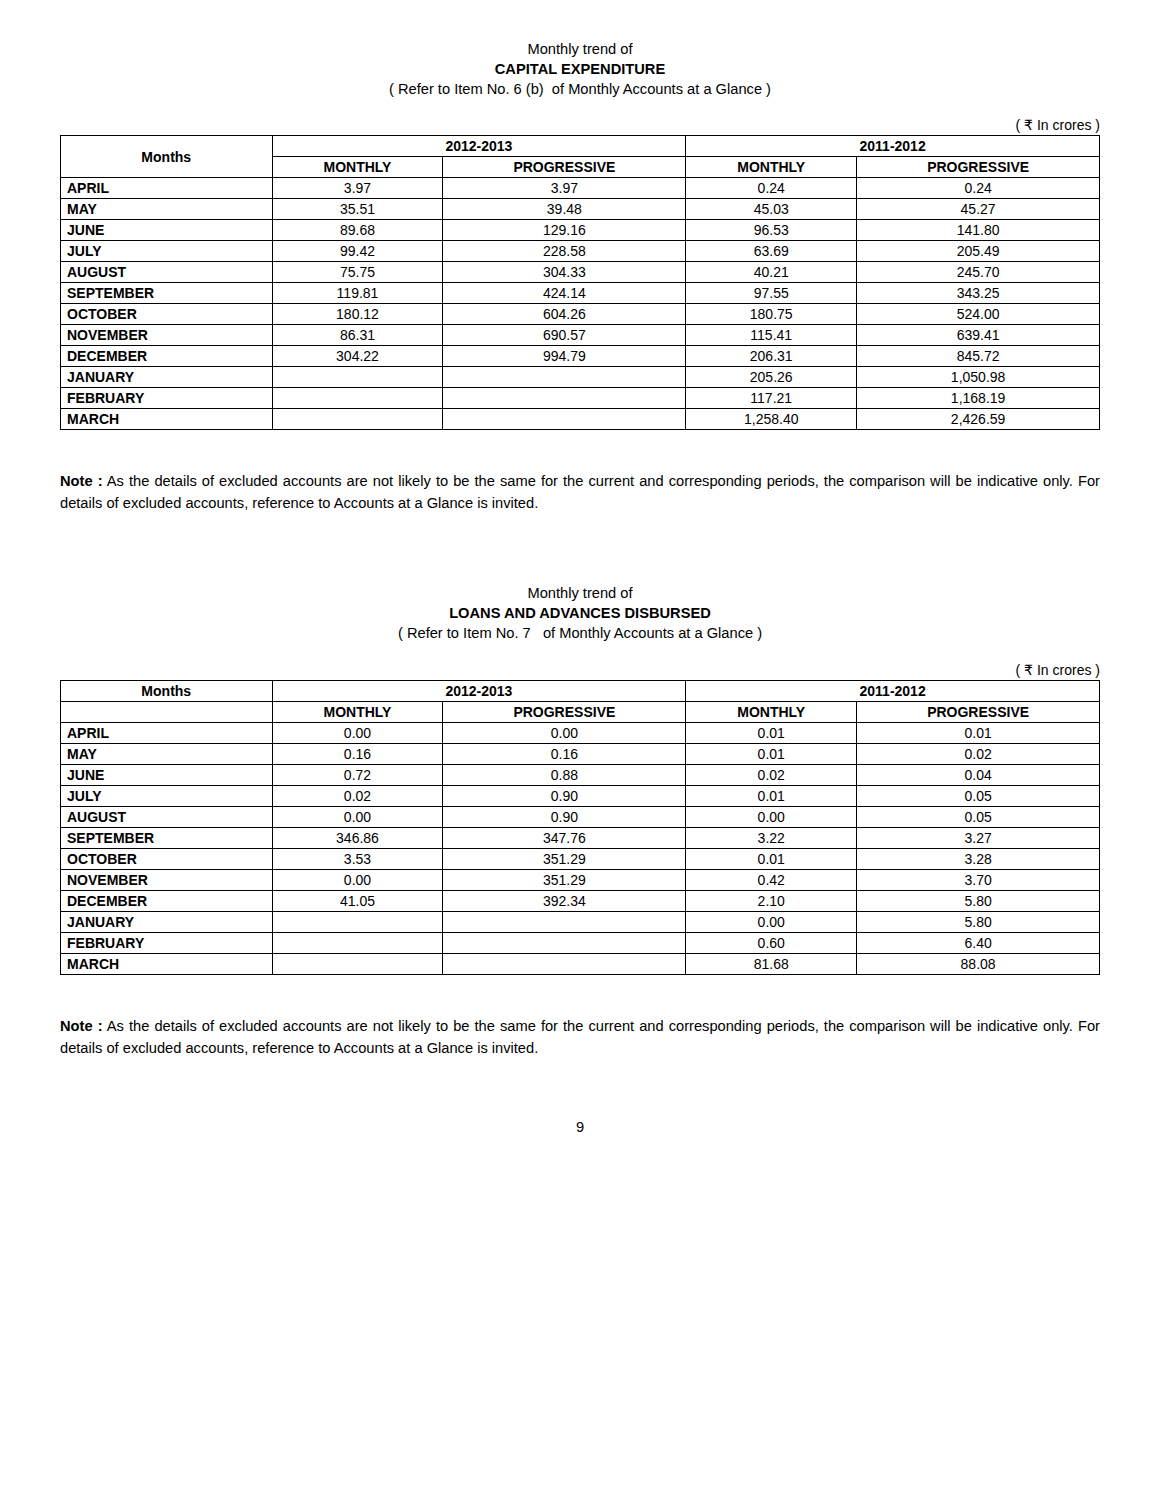Monthly trend of
CAPITAL EXPENDITURE
( Refer to Item No. 6 (b) of Monthly Accounts at a Glance )
( ₹ In crores )
| Months | 2012-2013 | 2011-2012 |
| --- | --- | --- |
| MONTHLY | PROGRESSIVE | MONTHLY | PROGRESSIVE |
| APRIL | 3.97 | 3.97 | 0.24 | 0.24 |
| MAY | 35.51 | 39.48 | 45.03 | 45.27 |
| JUNE | 89.68 | 129.16 | 96.53 | 141.80 |
| JULY | 99.42 | 228.58 | 63.69 | 205.49 |
| AUGUST | 75.75 | 304.33 | 40.21 | 245.70 |
| SEPTEMBER | 119.81 | 424.14 | 97.55 | 343.25 |
| OCTOBER | 180.12 | 604.26 | 180.75 | 524.00 |
| NOVEMBER | 86.31 | 690.57 | 115.41 | 639.41 |
| DECEMBER | 304.22 | 994.79 | 206.31 | 845.72 |
| JANUARY | | | 205.26 | 1,050.98 |
| FEBRUARY | | | 117.21 | 1,168.19 |
| MARCH | | | 1,258.40 | 2,426.59 |
Note : As the details of excluded accounts are not likely to be the same for the current and corresponding periods, the comparison will be indicative only. For details of excluded accounts, reference to Accounts at a Glance is invited.
Monthly trend of
LOANS AND ADVANCES DISBURSED
( Refer to Item No. 7 of Monthly Accounts at a Glance )
( ₹ In crores )
| Months | 2012-2013 | 2011-2012 |
| --- | --- | --- |
| | MONTHLY | PROGRESSIVE | MONTHLY | PROGRESSIVE |
| APRIL | 0.00 | 0.00 | 0.01 | 0.01 |
| MAY | 0.16 | 0.16 | 0.01 | 0.02 |
| JUNE | 0.72 | 0.88 | 0.02 | 0.04 |
| JULY | 0.02 | 0.90 | 0.01 | 0.05 |
| AUGUST | 0.00 | 0.90 | 0.00 | 0.05 |
| SEPTEMBER | 346.86 | 347.76 | 3.22 | 3.27 |
| OCTOBER | 3.53 | 351.29 | 0.01 | 3.28 |
| NOVEMBER | 0.00 | 351.29 | 0.42 | 3.70 |
| DECEMBER | 41.05 | 392.34 | 2.10 | 5.80 |
| JANUARY | | | 0.00 | 5.80 |
| FEBRUARY | | | 0.60 | 6.40 |
| MARCH | | | 81.68 | 88.08 |
Note : As the details of excluded accounts are not likely to be the same for the current and corresponding periods, the comparison will be indicative only. For details of excluded accounts, reference to Accounts at a Glance is invited.
9